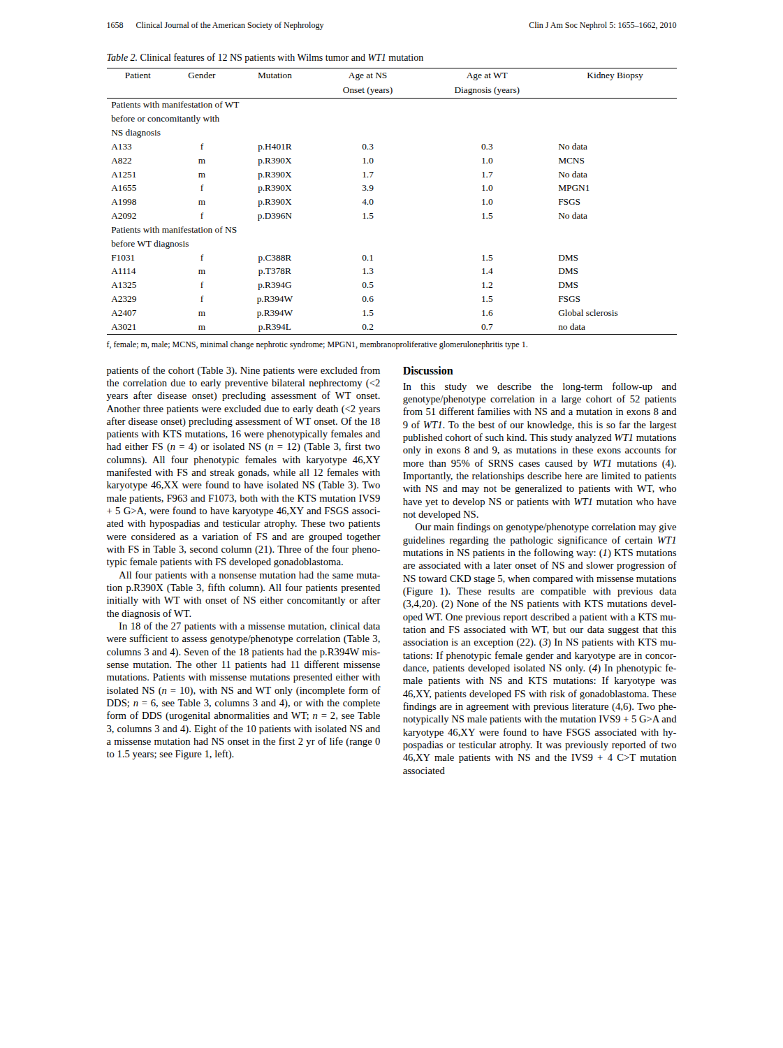1658 Clinical Journal of the American Society of Nephrology
Clin J Am Soc Nephrol 5: 1655–1662, 2010
Table 2. Clinical features of 12 NS patients with Wilms tumor and WT1 mutation
| Patient | Gender | Mutation | Age at NS | Age at WT | Kidney Biopsy |
| --- | --- | --- | --- | --- | --- |
| | | | Onset (years) | Diagnosis (years) | |
| Patients with manifestation of WT |
| before or concomitantly with |
| NS diagnosis |
| A133 | f | p.H401R | 0.3 | 0.3 | No data |
| A822 | m | p.R390X | 1.0 | 1.0 | MCNS |
| A1251 | m | p.R390X | 1.7 | 1.7 | No data |
| A1655 | f | p.R390X | 3.9 | 1.0 | MPGN1 |
| A1998 | m | p.R390X | 4.0 | 1.0 | FSGS |
| A2092 | f | p.D396N | 1.5 | 1.5 | No data |
| Patients with manifestation of NS |
| before WT diagnosis |
| F1031 | f | p.C388R | 0.1 | 1.5 | DMS |
| A1114 | m | p.T378R | 1.3 | 1.4 | DMS |
| A1325 | f | p.R394G | 0.5 | 1.2 | DMS |
| A2329 | f | p.R394W | 0.6 | 1.5 | FSGS |
| A2407 | m | p.R394W | 1.5 | 1.6 | Global sclerosis |
| A3021 | m | p.R394L | 0.2 | 0.7 | no data |
f, female; m, male; MCNS, minimal change nephrotic syndrome; MPGN1, membranoproliferative glomerulonephritis type 1.
patients of the cohort (Table 3). Nine patients were excluded from the correlation due to early preventive bilateral nephrectomy (<2 years after disease onset) precluding assessment of WT onset. Another three patients were excluded due to early death (<2 years after disease onset) precluding assessment of WT onset. Of the 18 patients with KTS mutations, 16 were phenotypically females and had either FS (n = 4) or isolated NS (n = 12) (Table 3, first two columns). All four phenotypic females with karyotype 46,XY manifested with FS and streak gonads, while all 12 females with karyotype 46,XX were found to have isolated NS (Table 3). Two male patients, F963 and F1073, both with the KTS mutation IVS9 + 5 G>A, were found to have karyotype 46,XY and FSGS associated with hypospadias and testicular atrophy. These two patients were considered as a variation of FS and are grouped together with FS in Table 3, second column (21). Three of the four phenotypic female patients with FS developed gonadoblastoma.
All four patients with a nonsense mutation had the same mutation p.R390X (Table 3, fifth column). All four patients presented initially with WT with onset of NS either concomitantly or after the diagnosis of WT.
In 18 of the 27 patients with a missense mutation, clinical data were sufficient to assess genotype/phenotype correlation (Table 3, columns 3 and 4). Seven of the 18 patients had the p.R394W missense mutation. The other 11 patients had 11 different missense mutations. Patients with missense mutations presented either with isolated NS (n = 10), with NS and WT only (incomplete form of DDS; n = 6, see Table 3, columns 3 and 4), or with the complete form of DDS (urogenital abnormalities and WT; n = 2, see Table 3, columns 3 and 4). Eight of the 10 patients with isolated NS and a missense mutation had NS onset in the first 2 yr of life (range 0 to 1.5 years; see Figure 1, left).
Discussion
In this study we describe the long-term follow-up and genotype/phenotype correlation in a large cohort of 52 patients from 51 different families with NS and a mutation in exons 8 and 9 of WT1. To the best of our knowledge, this is so far the largest published cohort of such kind. This study analyzed WT1 mutations only in exons 8 and 9, as mutations in these exons accounts for more than 95% of SRNS cases caused by WT1 mutations (4). Importantly, the relationships describe here are limited to patients with NS and may not be generalized to patients with WT, who have yet to develop NS or patients with WT1 mutation who have not developed NS.
Our main findings on genotype/phenotype correlation may give guidelines regarding the pathologic significance of certain WT1 mutations in NS patients in the following way: (1) KTS mutations are associated with a later onset of NS and slower progression of NS toward CKD stage 5, when compared with missense mutations (Figure 1). These results are compatible with previous data (3,4,20). (2) None of the NS patients with KTS mutations developed WT. One previous report described a patient with a KTS mutation and FS associated with WT, but our data suggest that this association is an exception (22). (3) In NS patients with KTS mutations: If phenotypic female gender and karyotype are in concordance, patients developed isolated NS only. (4) In phenotypic female patients with NS and KTS mutations: If karyotype was 46,XY, patients developed FS with risk of gonadoblastoma. These findings are in agreement with previous literature (4,6). Two phenotypically NS male patients with the mutation IVS9 + 5 G>A and karyotype 46,XY were found to have FSGS associated with hypospadias or testicular atrophy. It was previously reported of two 46,XY male patients with NS and the IVS9 + 4 C>T mutation associated